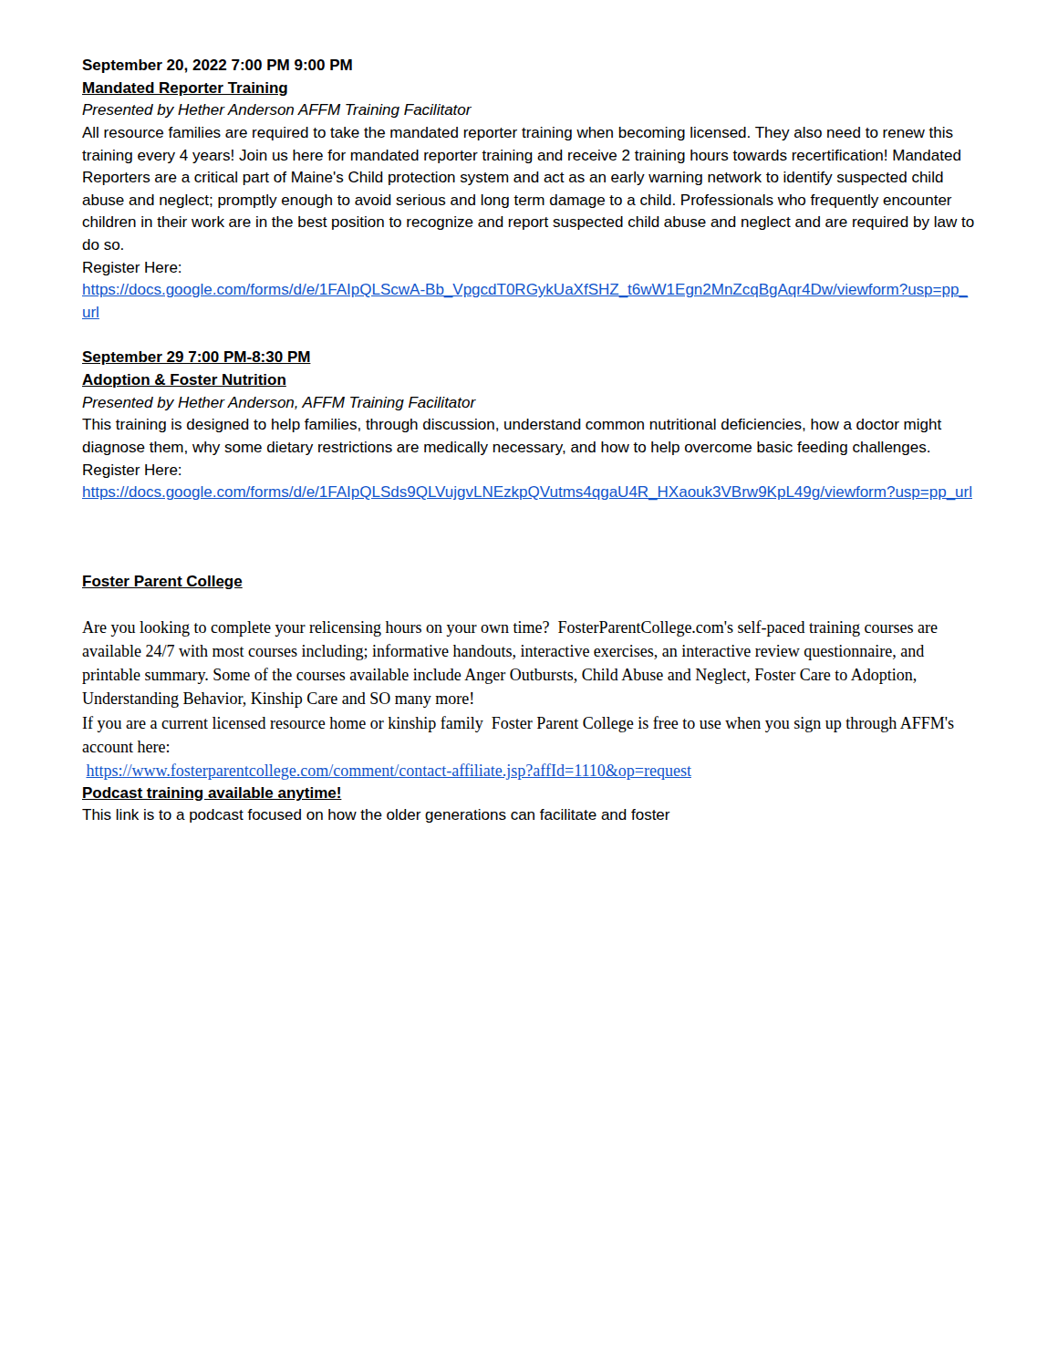September 20, 2022 7:00 PM 9:00 PM
Mandated Reporter Training
Presented by Hether Anderson AFFM Training Facilitator
All resource families are required to take the mandated reporter training when becoming licensed. They also need to renew this training every 4 years! Join us here for mandated reporter training and receive 2 training hours towards recertification! Mandated Reporters are a critical part of Maine's Child protection system and act as an early warning network to identify suspected child abuse and neglect; promptly enough to avoid serious and long term damage to a child. Professionals who frequently encounter children in their work are in the best position to recognize and report suspected child abuse and neglect and are required by law to do so.
Register Here:
https://docs.google.com/forms/d/e/1FAIpQLScwA-Bb_VpgcdT0RGykUaXfSHZ_t6wW1Egn2MnZcqBgAqr4Dw/viewform?usp=pp_url
September 29 7:00 PM-8:30 PM
Adoption & Foster Nutrition
Presented by Hether Anderson, AFFM Training Facilitator
This training is designed to help families, through discussion, understand common nutritional deficiencies, how a doctor might diagnose them, why some dietary restrictions are medically necessary, and how to help overcome basic feeding challenges.
Register Here:
https://docs.google.com/forms/d/e/1FAIpQLSds9QLVujgvLNEzkpQVutms4qgaU4R_HXaouk3VBrw9KpL49g/viewform?usp=pp_url
Foster Parent College
Are you looking to complete your relicensing hours on your own time? FosterParentCollege.com's self-paced training courses are available 24/7 with most courses including; informative handouts, interactive exercises, an interactive review questionnaire, and printable summary. Some of the courses available include Anger Outbursts, Child Abuse and Neglect, Foster Care to Adoption, Understanding Behavior, Kinship Care and SO many more!
If you are a current licensed resource home or kinship family Foster Parent College is free to use when you sign up through AFFM's account here:
https://www.fosterparentcollege.com/comment/contact-affiliate.jsp?affId=1110&op=request
Podcast training available anytime!
This link is to a podcast focused on how the older generations can facilitate and foster